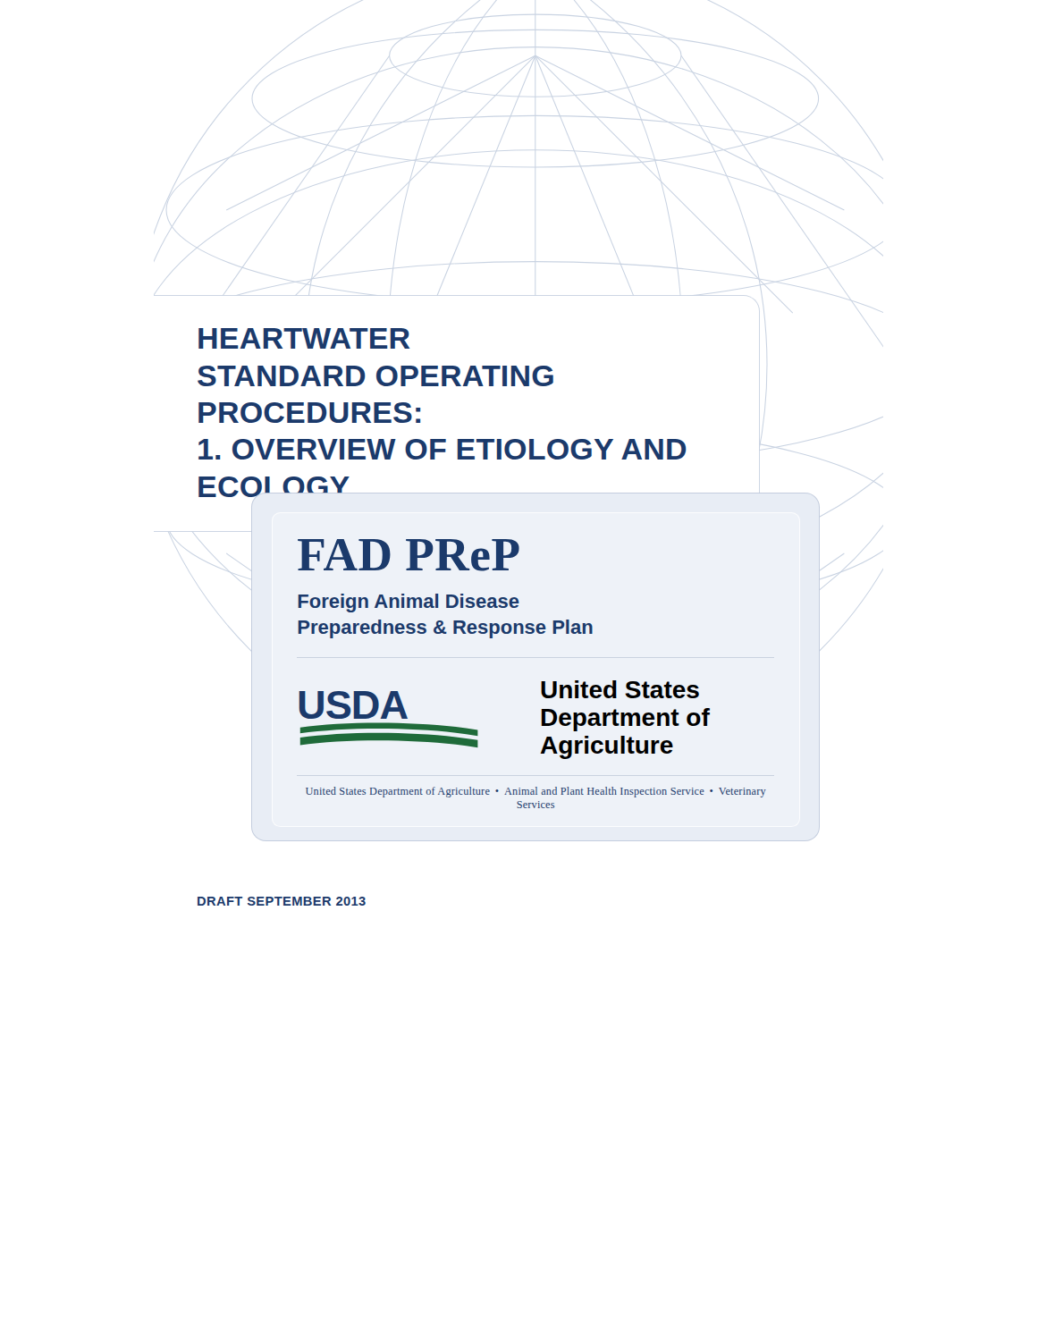Heartwater
Standard Operating Procedures:
1. Overview of Etiology and Ecology
FAD PReP
Foreign Animal Disease
Preparedness & Response Plan
USDA
United States
Department of
Agriculture
United States Department of Agriculture•Animal and Plant Health Inspection Service•Veterinary Services
Draft September 2013